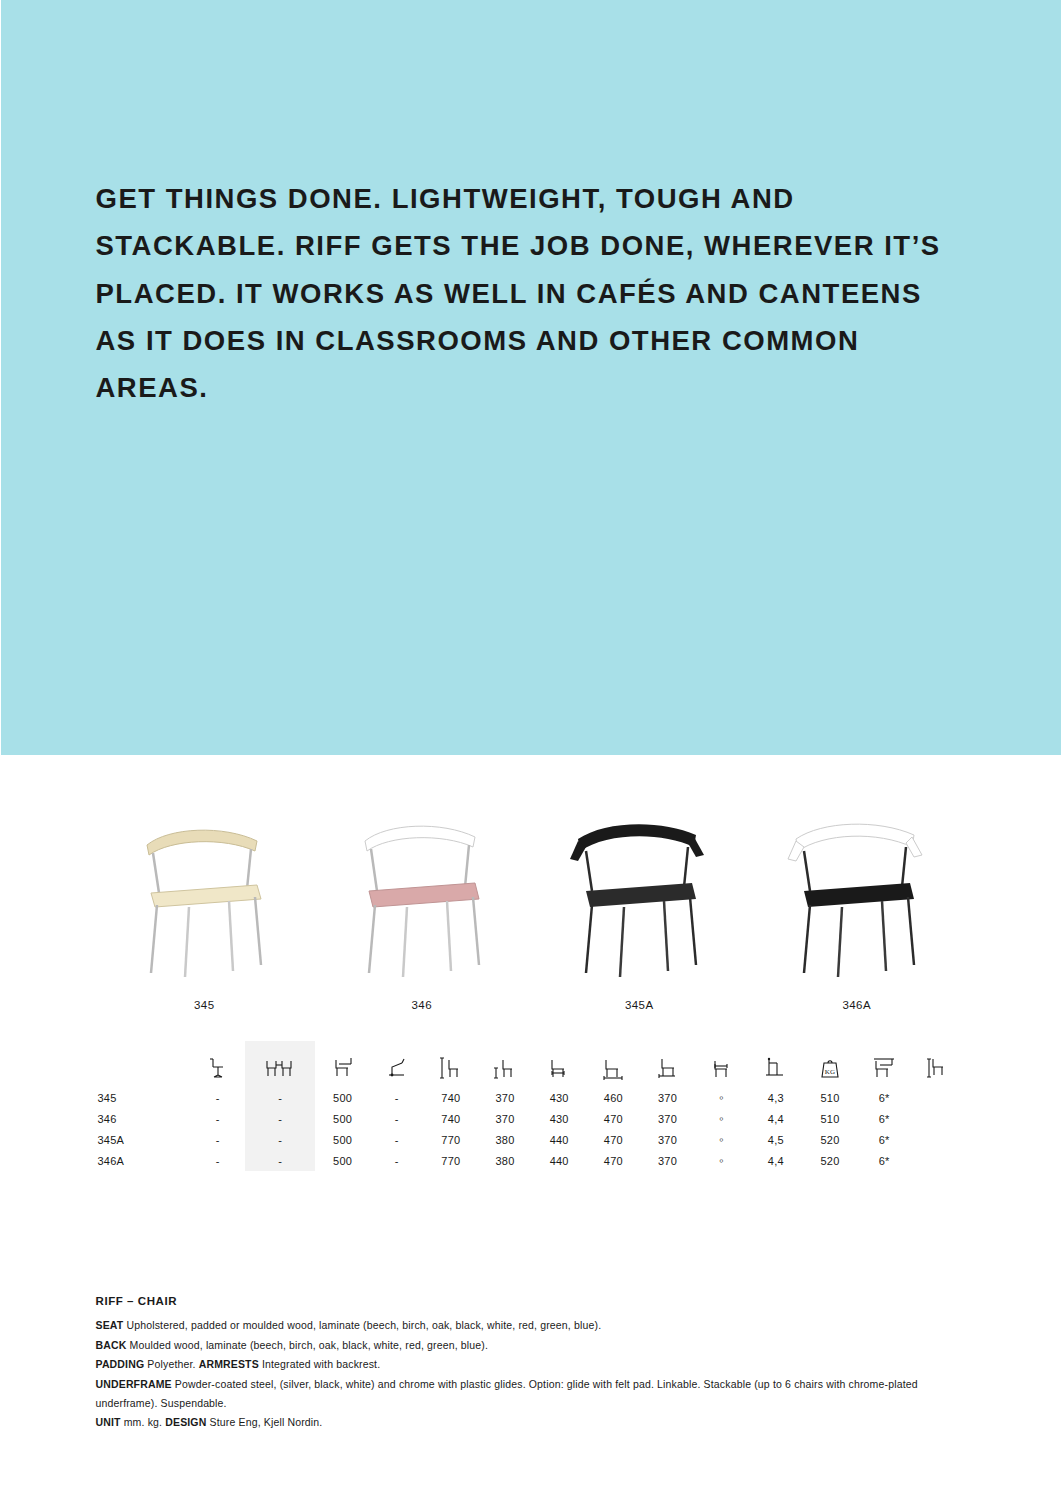Get things done. Lightweight, tough and stackable. Riff gets the job done, wherever it’s placed. It works as well in cafés and canteens as it does in classrooms and other common areas.
345
346
345A
346A
| | | | | | | | | | | | | KG | | |
| --- | --- | --- | --- | --- | --- | --- | --- | --- | --- | --- | --- | --- | --- | --- |
| 345 | - | - | 500 | - | 740 | 370 | 430 | 460 | 370 | ◦ | 4,3 | 510 | 6* |
| 346 | - | - | 500 | - | 740 | 370 | 430 | 470 | 370 | ◦ | 4,4 | 510 | 6* |
| 345A | - | - | 500 | - | 770 | 380 | 440 | 470 | 370 | ◦ | 4,5 | 520 | 6* |
| 346A | - | - | 500 | - | 770 | 380 | 440 | 470 | 370 | ◦ | 4,4 | 520 | 6* |
RIFF – CHAIR
SEAT Upholstered, padded or moulded wood, laminate (beech, birch, oak, black, white, red, green, blue).
BACK Moulded wood, laminate (beech, birch, oak, black, white, red, green, blue).
PADDING Polyether. ARMRESTS Integrated with backrest.
UNDERFRAME Powder-coated steel, (silver, black, white) and chrome with plastic glides. Option: glide with felt pad. Linkable. Stackable (up to 6 chairs with chrome-plated underframe). Suspendable.
UNIT mm. kg. DESIGN Sture Eng, Kjell Nordin.